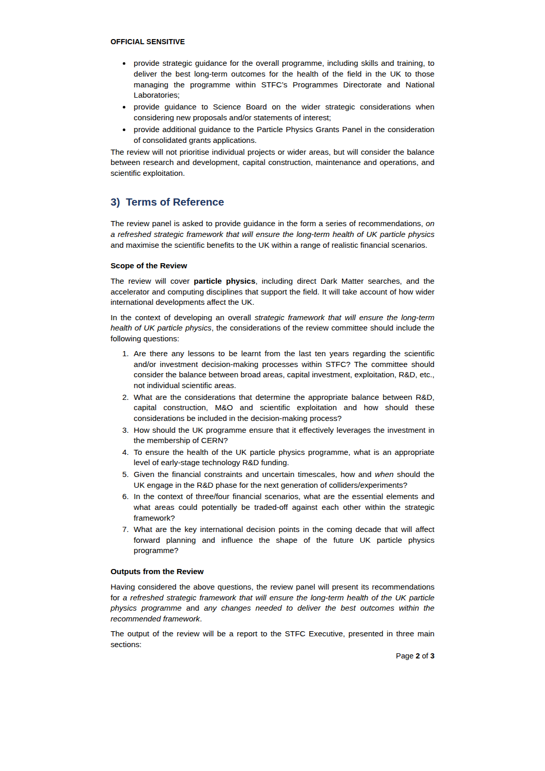OFFICIAL SENSITIVE
provide strategic guidance for the overall programme, including skills and training, to deliver the best long-term outcomes for the health of the field in the UK to those managing the programme within STFC’s Programmes Directorate and National Laboratories;
provide guidance to Science Board on the wider strategic considerations when considering new proposals and/or statements of interest;
provide additional guidance to the Particle Physics Grants Panel in the consideration of consolidated grants applications.
The review will not prioritise individual projects or wider areas, but will consider the balance between research and development, capital construction, maintenance and operations, and scientific exploitation.
3) Terms of Reference
The review panel is asked to provide guidance in the form a series of recommendations, on a refreshed strategic framework that will ensure the long-term health of UK particle physics and maximise the scientific benefits to the UK within a range of realistic financial scenarios.
Scope of the Review
The review will cover particle physics, including direct Dark Matter searches, and the accelerator and computing disciplines that support the field. It will take account of how wider international developments affect the UK.
In the context of developing an overall strategic framework that will ensure the long-term health of UK particle physics, the considerations of the review committee should include the following questions:
Are there any lessons to be learnt from the last ten years regarding the scientific and/or investment decision-making processes within STFC? The committee should consider the balance between broad areas, capital investment, exploitation, R&D, etc., not individual scientific areas.
What are the considerations that determine the appropriate balance between R&D, capital construction, M&O and scientific exploitation and how should these considerations be included in the decision-making process?
How should the UK programme ensure that it effectively leverages the investment in the membership of CERN?
To ensure the health of the UK particle physics programme, what is an appropriate level of early-stage technology R&D funding.
Given the financial constraints and uncertain timescales, how and when should the UK engage in the R&D phase for the next generation of colliders/experiments?
In the context of three/four financial scenarios, what are the essential elements and what areas could potentially be traded-off against each other within the strategic framework?
What are the key international decision points in the coming decade that will affect forward planning and influence the shape of the future UK particle physics programme?
Outputs from the Review
Having considered the above questions, the review panel will present its recommendations for a refreshed strategic framework that will ensure the long-term health of the UK particle physics programme and any changes needed to deliver the best outcomes within the recommended framework.
The output of the review will be a report to the STFC Executive, presented in three main sections:
Page 2 of 3